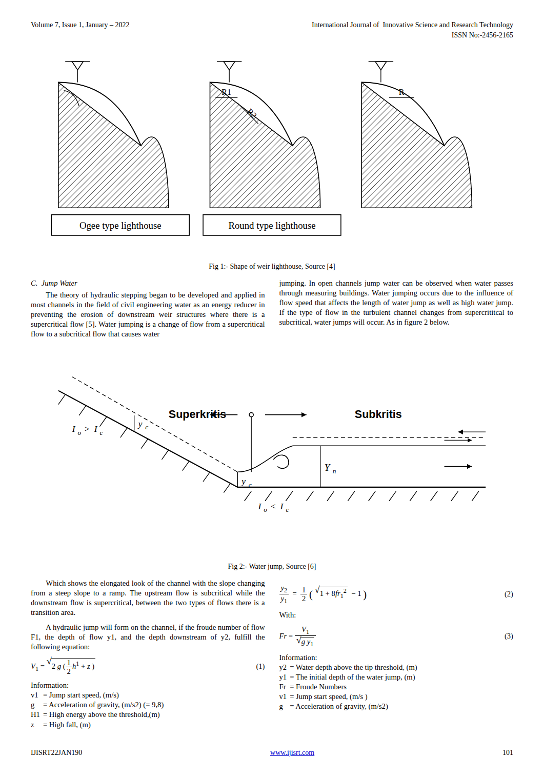Volume 7, Issue 1, January – 2022
International Journal of Innovative Science and Research Technology
ISSN No:-2456-2165
Ogee type lighthouse R1 R2 Round type lighthouse R
Fig 1:- Shape of weir lighthouse, Source [4]
C. Jump Water
The theory of hydraulic stepping began to be developed and applied in most channels in the field of civil engineering water as an energy reducer in preventing the erosion of downstream weir structures where there is a supercritical flow [5]. Water jumping is a change of flow from a supercritical flow to a subcritical flow that causes water
jumping. In open channels jump water can be observed when water passes through measuring buildings. Water jumping occurs due to the influence of flow speed that affects the length of water jump as well as high water jump. If the type of flow in the turbulent channel changes from supercrititcal to subcritical, water jumps will occur. As in figure 2 below.
Superkritis Subkritis y c y c Y n I o > I c I o < I c
Fig 2:- Water jump, Source [6]
Which shows the elongated look of the channel with the slope changing from a steep slope to a ramp. The upstream flow is subcritical while the downstream flow is supercritical, between the two types of flows there is a transition area.
A hydraulic jump will form on the channel, if the froude number of flow F1, the depth of flow y1, and the depth downstream of y2, fulfill the following equation:
V1 = 2 g (12 h1 + z )
(1)
Information:
| v1 | = Jump start speed, (m/s) |
| g | = Acceleration of gravity, (m/s2) (= 9,8) |
| H1 | = High energy above the threshold,(m) |
| z | = High fall, (m) |
y2 y1 = 12 ( 1 + 8fr12 − 1 )
(2)
With:
Fr = V1 g y1
(3)
Information:
| y2 | = Water depth above the tip threshold, (m) |
| y1 | = The initial depth of the water jump, (m) |
| Fr | = Froude Numbers |
| v1 | = Jump start speed, (m/s ) |
| g | = Acceleration of gravity, (m/s2) |
IJISRT22JAN190
www.ijisrt.com
101